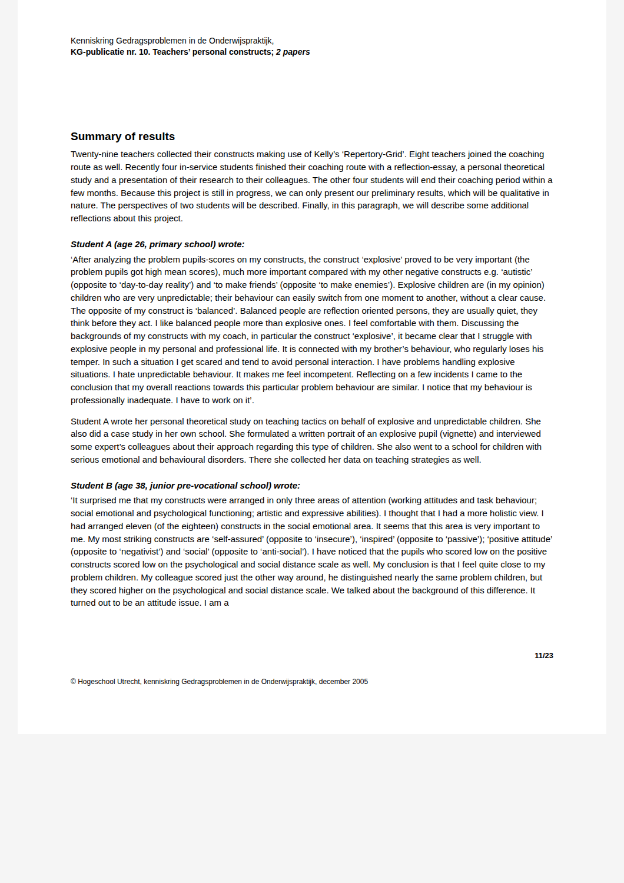Kenniskring Gedragsproblemen in de Onderwijspraktijk,
KG-publicatie nr. 10. Teachers’ personal constructs; 2 papers
Summary of results
Twenty-nine teachers collected their constructs making use of Kelly’s ‘Repertory-Grid’. Eight teachers joined the coaching route as well. Recently four in-service students finished their coaching route with a reflection-essay, a personal theoretical study and a presentation of their research to their colleagues. The other four students will end their coaching period within a few months. Because this project is still in progress, we can only present our preliminary results, which will be qualitative in nature. The perspectives of two students will be described. Finally, in this paragraph, we will describe some additional reflections about this project.
Student A (age 26, primary school) wrote:
‘After analyzing the problem pupils-scores on my constructs, the construct ‘explosive’ proved to be very important (the problem pupils got high mean scores), much more important compared with my other negative constructs e.g. ‘autistic’ (opposite to ‘day-to-day reality’) and ‘to make friends’ (opposite ‘to make enemies’). Explosive children are (in my opinion) children who are very unpredictable; their behaviour can easily switch from one moment to another, without a clear cause. The opposite of my construct is ‘balanced’. Balanced people are reflection oriented persons, they are usually quiet, they think before they act. I like balanced people more than explosive ones. I feel comfortable with them. Discussing the backgrounds of my constructs with my coach, in particular the construct ‘explosive’, it became clear that I struggle with explosive people in my personal and professional life. It is connected with my brother’s behaviour, who regularly loses his temper. In such a situation I get scared and tend to avoid personal interaction. I have problems handling explosive situations. I hate unpredictable behaviour. It makes me feel incompetent. Reflecting on a few incidents I came to the conclusion that my overall reactions towards this particular problem behaviour are similar. I notice that my behaviour is professionally inadequate. I have to work on it’.
Student A wrote her personal theoretical study on teaching tactics on behalf of explosive and unpredictable children. She also did a case study in her own school. She formulated a written portrait of an explosive pupil (vignette) and interviewed some expert’s colleagues about their approach regarding this type of children. She also went to a school for children with serious emotional and behavioural disorders. There she collected her data on teaching strategies as well.
Student B (age 38, junior pre-vocational school) wrote:
‘It surprised me that my constructs were arranged in only three areas of attention (working attitudes and task behaviour; social emotional and psychological functioning; artistic and expressive abilities). I thought that I had a more holistic view. I had arranged eleven (of the eighteen) constructs in the social emotional area. It seems that this area is very important to me. My most striking constructs are ‘self-assured’ (opposite to ‘insecure’), ‘inspired’ (opposite to ‘passive’); ‘positive attitude’ (opposite to ‘negativist’) and ‘social’ (opposite to ‘anti-social’). I have noticed that the pupils who scored low on the positive constructs scored low on the psychological and social distance scale as well. My conclusion is that I feel quite close to my problem children. My colleague scored just the other way around, he distinguished nearly the same problem children, but they scored higher on the psychological and social distance scale. We talked about the background of this difference. It turned out to be an attitude issue. I am a
11/23
© Hogeschool Utrecht, kenniskring Gedragsproblemen in de Onderwijspraktijk, december 2005